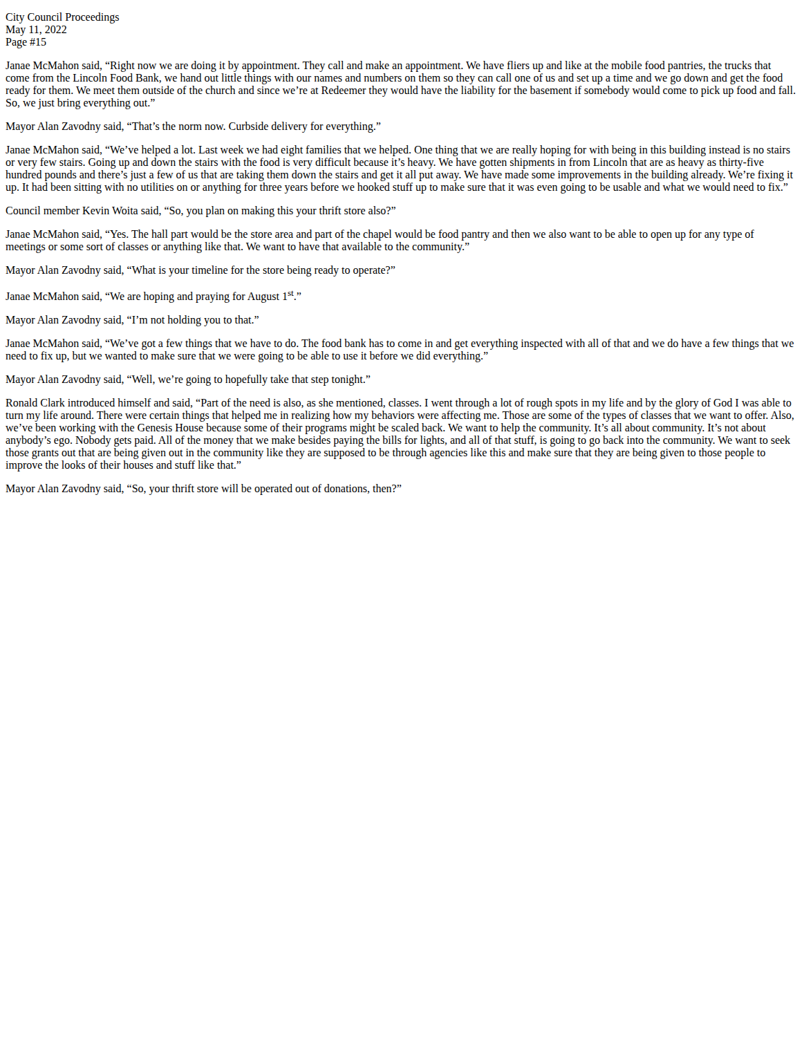City Council Proceedings
May 11, 2022
Page #15
Janae McMahon said, “Right now we are doing it by appointment. They call and make an appointment. We have fliers up and like at the mobile food pantries, the trucks that come from the Lincoln Food Bank, we hand out little things with our names and numbers on them so they can call one of us and set up a time and we go down and get the food ready for them. We meet them outside of the church and since we’re at Redeemer they would have the liability for the basement if somebody would come to pick up food and fall. So, we just bring everything out.”
Mayor Alan Zavodny said, “That’s the norm now. Curbside delivery for everything.”
Janae McMahon said, “We’ve helped a lot. Last week we had eight families that we helped. One thing that we are really hoping for with being in this building instead is no stairs or very few stairs. Going up and down the stairs with the food is very difficult because it’s heavy. We have gotten shipments in from Lincoln that are as heavy as thirty-five hundred pounds and there’s just a few of us that are taking them down the stairs and get it all put away. We have made some improvements in the building already. We’re fixing it up. It had been sitting with no utilities on or anything for three years before we hooked stuff up to make sure that it was even going to be usable and what we would need to fix.”
Council member Kevin Woita said, “So, you plan on making this your thrift store also?”
Janae McMahon said, “Yes. The hall part would be the store area and part of the chapel would be food pantry and then we also want to be able to open up for any type of meetings or some sort of classes or anything like that. We want to have that available to the community.”
Mayor Alan Zavodny said, “What is your timeline for the store being ready to operate?”
Janae McMahon said, “We are hoping and praying for August 1st.”
Mayor Alan Zavodny said, “I’m not holding you to that.”
Janae McMahon said, “We’ve got a few things that we have to do. The food bank has to come in and get everything inspected with all of that and we do have a few things that we need to fix up, but we wanted to make sure that we were going to be able to use it before we did everything.”
Mayor Alan Zavodny said, “Well, we’re going to hopefully take that step tonight.”
Ronald Clark introduced himself and said, “Part of the need is also, as she mentioned, classes. I went through a lot of rough spots in my life and by the glory of God I was able to turn my life around. There were certain things that helped me in realizing how my behaviors were affecting me. Those are some of the types of classes that we want to offer. Also, we’ve been working with the Genesis House because some of their programs might be scaled back. We want to help the community. It’s all about community. It’s not about anybody’s ego. Nobody gets paid. All of the money that we make besides paying the bills for lights, and all of that stuff, is going to go back into the community. We want to seek those grants out that are being given out in the community like they are supposed to be through agencies like this and make sure that they are being given to those people to improve the looks of their houses and stuff like that.”
Mayor Alan Zavodny said, “So, your thrift store will be operated out of donations, then?”